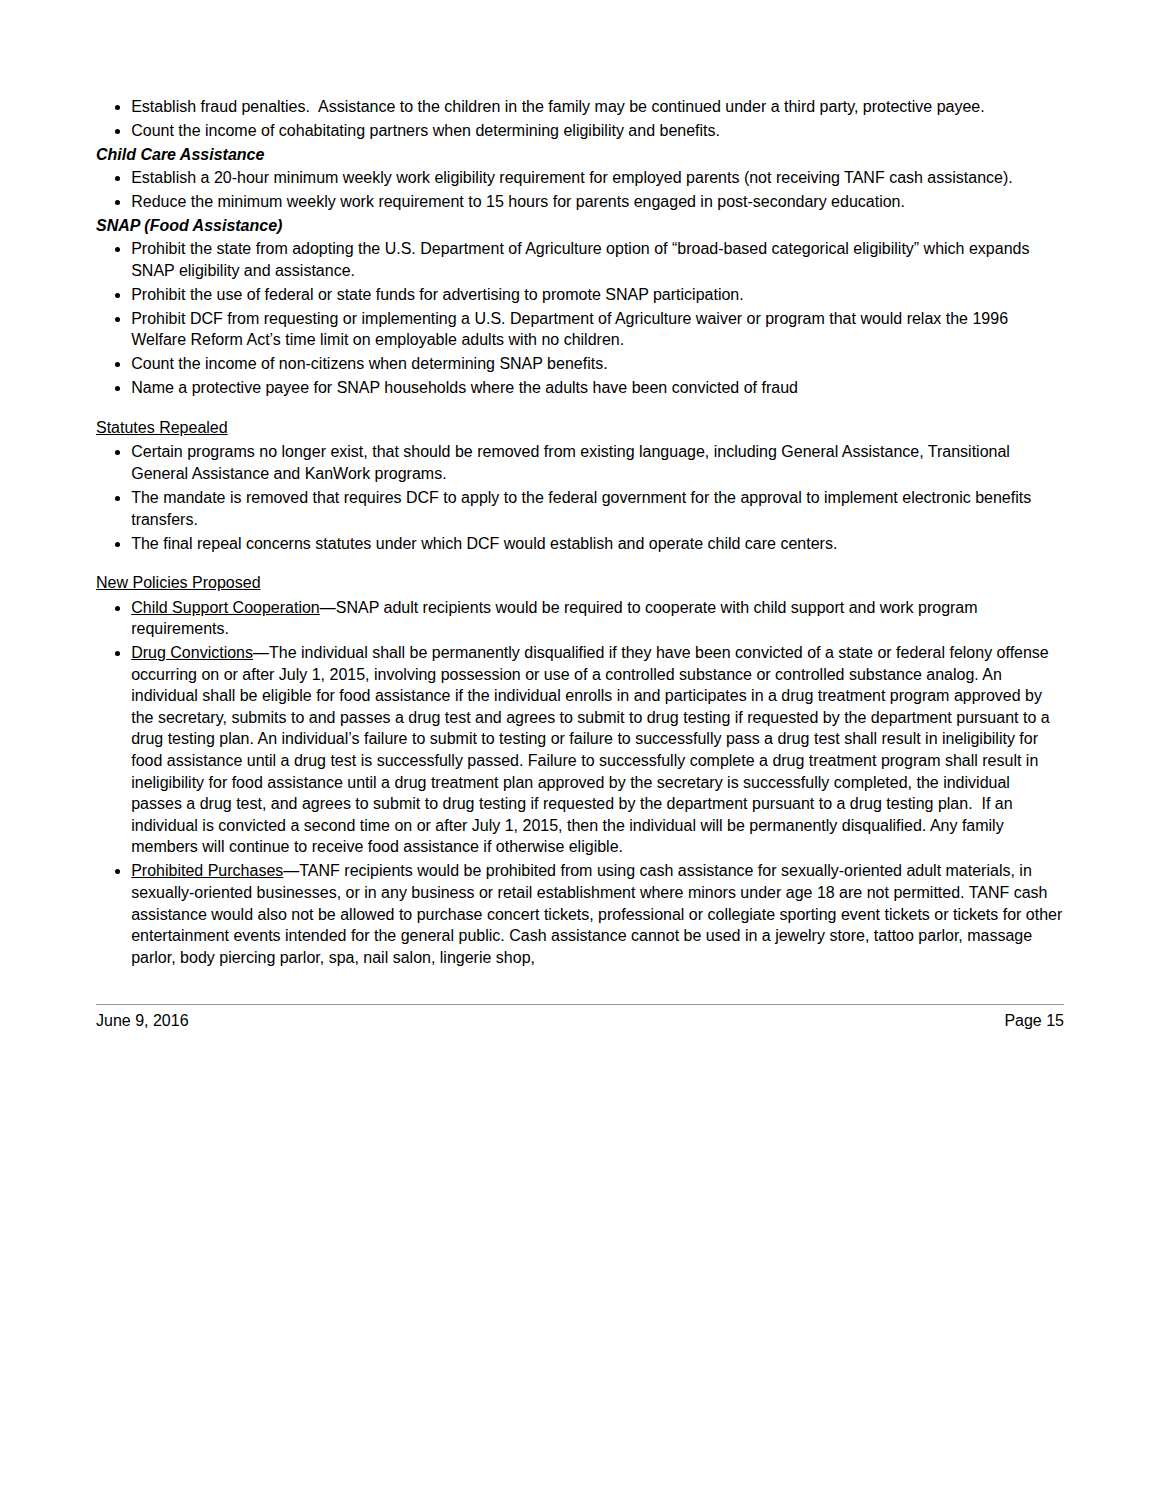Establish fraud penalties. Assistance to the children in the family may be continued under a third party, protective payee.
Count the income of cohabitating partners when determining eligibility and benefits.
Child Care Assistance
Establish a 20-hour minimum weekly work eligibility requirement for employed parents (not receiving TANF cash assistance).
Reduce the minimum weekly work requirement to 15 hours for parents engaged in post-secondary education.
SNAP (Food Assistance)
Prohibit the state from adopting the U.S. Department of Agriculture option of “broad-based categorical eligibility” which expands SNAP eligibility and assistance.
Prohibit the use of federal or state funds for advertising to promote SNAP participation.
Prohibit DCF from requesting or implementing a U.S. Department of Agriculture waiver or program that would relax the 1996 Welfare Reform Act’s time limit on employable adults with no children.
Count the income of non-citizens when determining SNAP benefits.
Name a protective payee for SNAP households where the adults have been convicted of fraud
Statutes Repealed
Certain programs no longer exist, that should be removed from existing language, including General Assistance, Transitional General Assistance and KanWork programs.
The mandate is removed that requires DCF to apply to the federal government for the approval to implement electronic benefits transfers.
The final repeal concerns statutes under which DCF would establish and operate child care centers.
New Policies Proposed
Child Support Cooperation—SNAP adult recipients would be required to cooperate with child support and work program requirements.
Drug Convictions—The individual shall be permanently disqualified if they have been convicted of a state or federal felony offense occurring on or after July 1, 2015, involving possession or use of a controlled substance or controlled substance analog. An individual shall be eligible for food assistance if the individual enrolls in and participates in a drug treatment program approved by the secretary, submits to and passes a drug test and agrees to submit to drug testing if requested by the department pursuant to a drug testing plan. An individual’s failure to submit to testing or failure to successfully pass a drug test shall result in ineligibility for food assistance until a drug test is successfully passed. Failure to successfully complete a drug treatment program shall result in ineligibility for food assistance until a drug treatment plan approved by the secretary is successfully completed, the individual passes a drug test, and agrees to submit to drug testing if requested by the department pursuant to a drug testing plan. If an individual is convicted a second time on or after July 1, 2015, then the individual will be permanently disqualified. Any family members will continue to receive food assistance if otherwise eligible.
Prohibited Purchases—TANF recipients would be prohibited from using cash assistance for sexually-oriented adult materials, in sexually-oriented businesses, or in any business or retail establishment where minors under age 18 are not permitted. TANF cash assistance would also not be allowed to purchase concert tickets, professional or collegiate sporting event tickets or tickets for other entertainment events intended for the general public. Cash assistance cannot be used in a jewelry store, tattoo parlor, massage parlor, body piercing parlor, spa, nail salon, lingerie shop,
June 9, 2016 Page 15